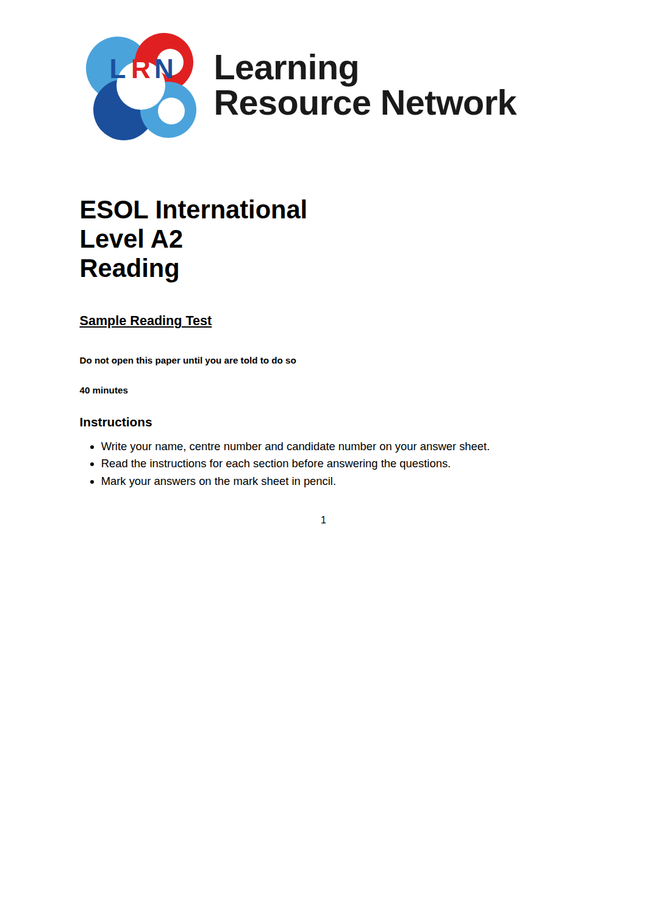L R N
Learning
Resource Network
ESOL International Level A2 Reading
Sample Reading Test
Do not open this paper until you are told to do so
40 minutes
Instructions
Write your name, centre number and candidate number on your answer sheet.
Read the instructions for each section before answering the questions.
Mark your answers on the mark sheet in pencil.
1